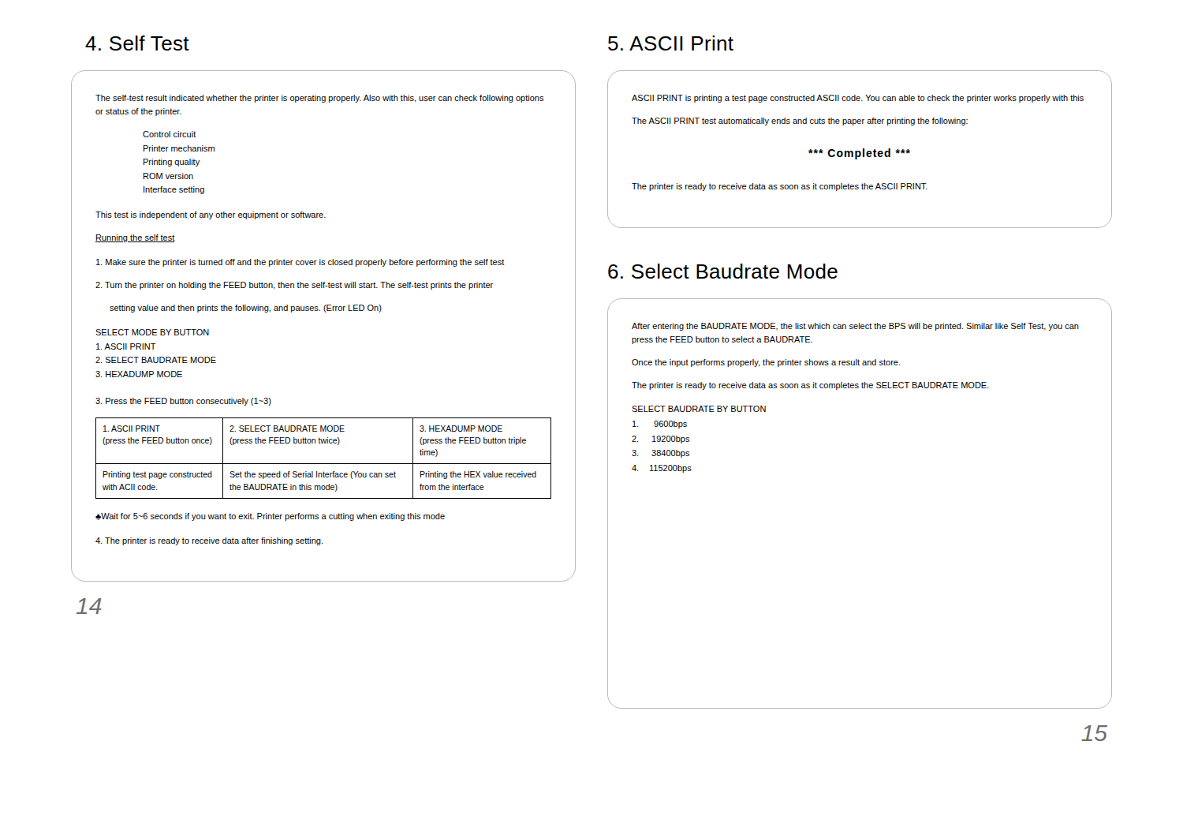4. Self Test
The self-test result indicated whether the printer is operating properly. Also with this, user can check following options or status of the printer.
Control circuit
Printer mechanism
Printing quality
ROM version
Interface setting
This test is independent of any other equipment or software.
Running the self test
1. Make sure the printer is turned off and the printer cover is closed properly before performing the self test
2. Turn the printer on holding the FEED button, then the self-test will start. The self-test prints the printer
setting value and then prints the following, and pauses. (Error LED On)
SELECT MODE BY BUTTON
1. ASCII PRINT
2. SELECT BAUDRATE MODE
3. HEXADUMP MODE
3. Press the FEED button consecutively (1~3)
| 1. ASCII PRINT (press the FEED button once) | 2. SELECT BAUDRATE MODE (press the FEED button twice) | 3. HEXADUMP MODE (press the FEED button triple time) |
| Printing test page constructed with ACII code. | Set the speed of Serial Interface (You can set the BAUDRATE in this mode) | Printing the HEX value received from the interface |
♣Wait for 5~6 seconds if you want to exit. Printer performs a cutting when exiting this mode
4. The printer is ready to receive data after finishing setting.
14
5. ASCII Print
ASCII PRINT is printing a test page constructed ASCII code. You can able to check the printer works properly with this
The ASCII PRINT test automatically ends and cuts the paper after printing the following:
*** Completed ***
The printer is ready to receive data as soon as it completes the ASCII PRINT.
6. Select Baudrate Mode
After entering the BAUDRATE MODE, the list which can select the BPS will be printed. Similar like Self Test, you can press the FEED button to select a BAUDRATE.
Once the input performs properly, the printer shows a result and store.
The printer is ready to receive data as soon as it completes the SELECT BAUDRATE MODE.
SELECT BAUDRATE BY BUTTON
1. 9600bps
2. 19200bps
3. 38400bps
4. 115200bps
15